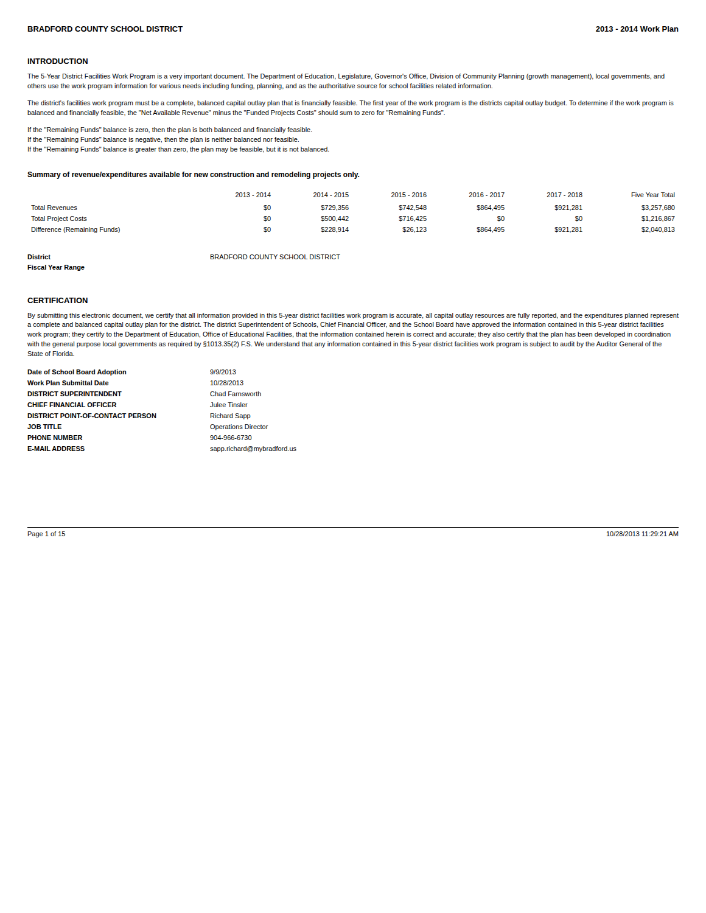BRADFORD COUNTY SCHOOL DISTRICT
2013 - 2014 Work Plan
INTRODUCTION
The 5-Year District Facilities Work Program is a very important document. The Department of Education, Legislature, Governor's Office, Division of Community Planning (growth management), local governments, and others use the work program information for various needs including funding, planning, and as the authoritative source for school facilities related information.
The district's facilities work program must be a complete, balanced capital outlay plan that is financially feasible. The first year of the work program is the districts capital outlay budget. To determine if the work program is balanced and financially feasible, the "Net Available Revenue" minus the "Funded Projects Costs" should sum to zero for "Remaining Funds".
If the "Remaining Funds" balance is zero, then the plan is both balanced and financially feasible.
If the "Remaining Funds" balance is negative, then the plan is neither balanced nor feasible.
If the "Remaining Funds" balance is greater than zero, the plan may be feasible, but it is not balanced.
Summary of revenue/expenditures available for new construction and remodeling projects only.
| | 2013 - 2014 | 2014 - 2015 | 2015 - 2016 | 2016 - 2017 | 2017 - 2018 | Five Year Total |
| --- | --- | --- | --- | --- | --- | --- |
| Total Revenues | $0 | $729,356 | $742,548 | $864,495 | $921,281 | $3,257,680 |
| Total Project Costs | $0 | $500,442 | $716,425 | $0 | $0 | $1,216,867 |
| Difference (Remaining Funds) | $0 | $228,914 | $26,123 | $864,495 | $921,281 | $2,040,813 |
District BRADFORD COUNTY SCHOOL DISTRICT
Fiscal Year Range
CERTIFICATION
By submitting this electronic document, we certify that all information provided in this 5-year district facilities work program is accurate, all capital outlay resources are fully reported, and the expenditures planned represent a complete and balanced capital outlay plan for the district. The district Superintendent of Schools, Chief Financial Officer, and the School Board have approved the information contained in this 5-year district facilities work program; they certify to the Department of Education, Office of Educational Facilities, that the information contained herein is correct and accurate; they also certify that the plan has been developed in coordination with the general purpose local governments as required by §1013.35(2) F.S. We understand that any information contained in this 5-year district facilities work program is subject to audit by the Auditor General of the State of Florida.
| Date of School Board Adoption | 9/9/2013 |
| Work Plan Submittal Date | 10/28/2013 |
| DISTRICT SUPERINTENDENT | Chad Farnsworth |
| CHIEF FINANCIAL OFFICER | Julee Tinsler |
| DISTRICT POINT-OF-CONTACT PERSON | Richard Sapp |
| JOB TITLE | Operations Director |
| PHONE NUMBER | 904-966-6730 |
| E-MAIL ADDRESS | sapp.richard@mybradford.us |
Page 1 of 15
10/28/2013 11:29:21 AM